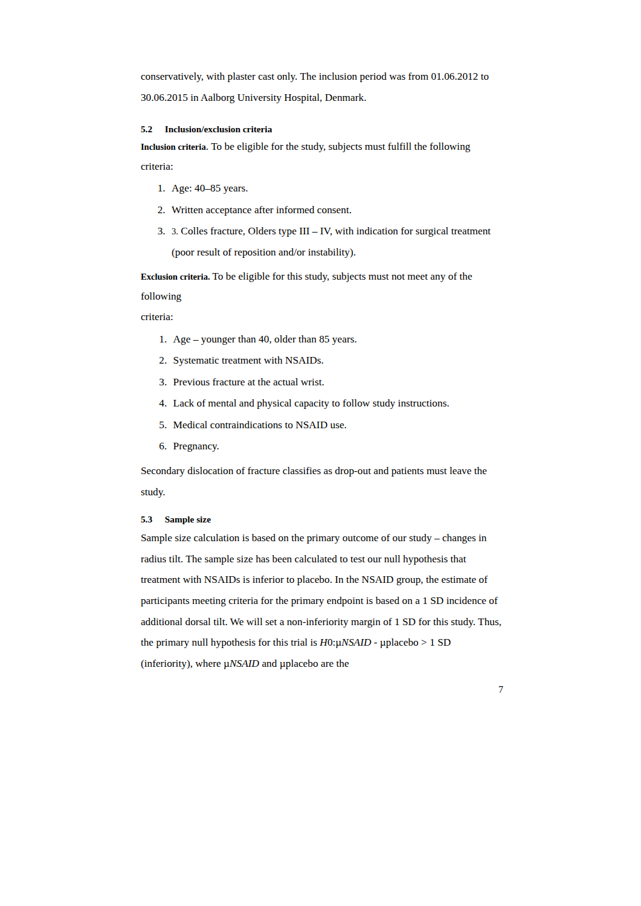conservatively, with plaster cast only. The inclusion period was from 01.06.2012 to 30.06.2015 in Aalborg University Hospital, Denmark.
5.2 Inclusion/exclusion criteria
Inclusion criteria. To be eligible for the study, subjects must fulfill the following criteria:
Age: 40–85 years.
Written acceptance after informed consent.
3. Colles fracture, Olders type III – IV, with indication for surgical treatment (poor result of reposition and/or instability).
Exclusion criteria. To be eligible for this study, subjects must not meet any of the following
criteria:
Age – younger than 40, older than 85 years.
Systematic treatment with NSAIDs.
Previous fracture at the actual wrist.
Lack of mental and physical capacity to follow study instructions.
Medical contraindications to NSAID use.
Pregnancy.
Secondary dislocation of fracture classifies as drop-out and patients must leave the study.
5.3 Sample size
Sample size calculation is based on the primary outcome of our study – changes in radius tilt. The sample size has been calculated to test our null hypothesis that treatment with NSAIDs is inferior to placebo. In the NSAID group, the estimate of participants meeting criteria for the primary endpoint is based on a 1 SD incidence of additional dorsal tilt. We will set a non-inferiority margin of 1 SD for this study. Thus, the primary null hypothesis for this trial is H0:µNSAID - µplacebo > 1 SD (inferiority), where µNSAID and µplacebo are the
7